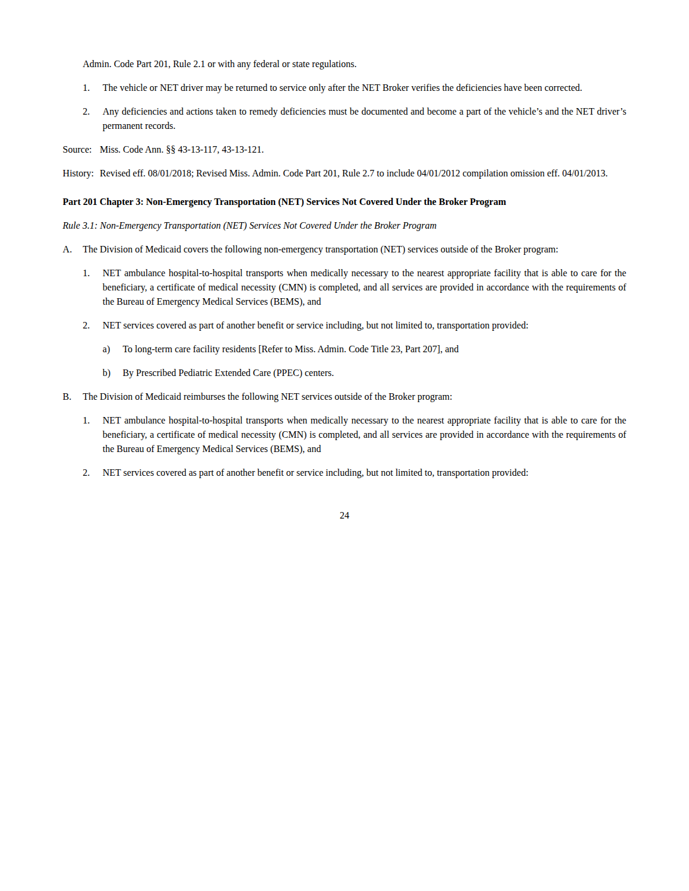Admin. Code Part 201, Rule 2.1 or with any federal or state regulations.
1. The vehicle or NET driver may be returned to service only after the NET Broker verifies the deficiencies have been corrected.
2. Any deficiencies and actions taken to remedy deficiencies must be documented and become a part of the vehicle’s and the NET driver’s permanent records.
Source: Miss. Code Ann. §§ 43-13-117, 43-13-121.
History: Revised eff. 08/01/2018; Revised Miss. Admin. Code Part 201, Rule 2.7 to include 04/01/2012 compilation omission eff. 04/01/2013.
Part 201 Chapter 3: Non-Emergency Transportation (NET) Services Not Covered Under the Broker Program
Rule 3.1: Non-Emergency Transportation (NET) Services Not Covered Under the Broker Program
A. The Division of Medicaid covers the following non-emergency transportation (NET) services outside of the Broker program:
1. NET ambulance hospital-to-hospital transports when medically necessary to the nearest appropriate facility that is able to care for the beneficiary, a certificate of medical necessity (CMN) is completed, and all services are provided in accordance with the requirements of the Bureau of Emergency Medical Services (BEMS), and
2. NET services covered as part of another benefit or service including, but not limited to, transportation provided:
a) To long-term care facility residents [Refer to Miss. Admin. Code Title 23, Part 207], and
b) By Prescribed Pediatric Extended Care (PPEC) centers.
B. The Division of Medicaid reimburses the following NET services outside of the Broker program:
1. NET ambulance hospital-to-hospital transports when medically necessary to the nearest appropriate facility that is able to care for the beneficiary, a certificate of medical necessity (CMN) is completed, and all services are provided in accordance with the requirements of the Bureau of Emergency Medical Services (BEMS), and
2. NET services covered as part of another benefit or service including, but not limited to, transportation provided:
24